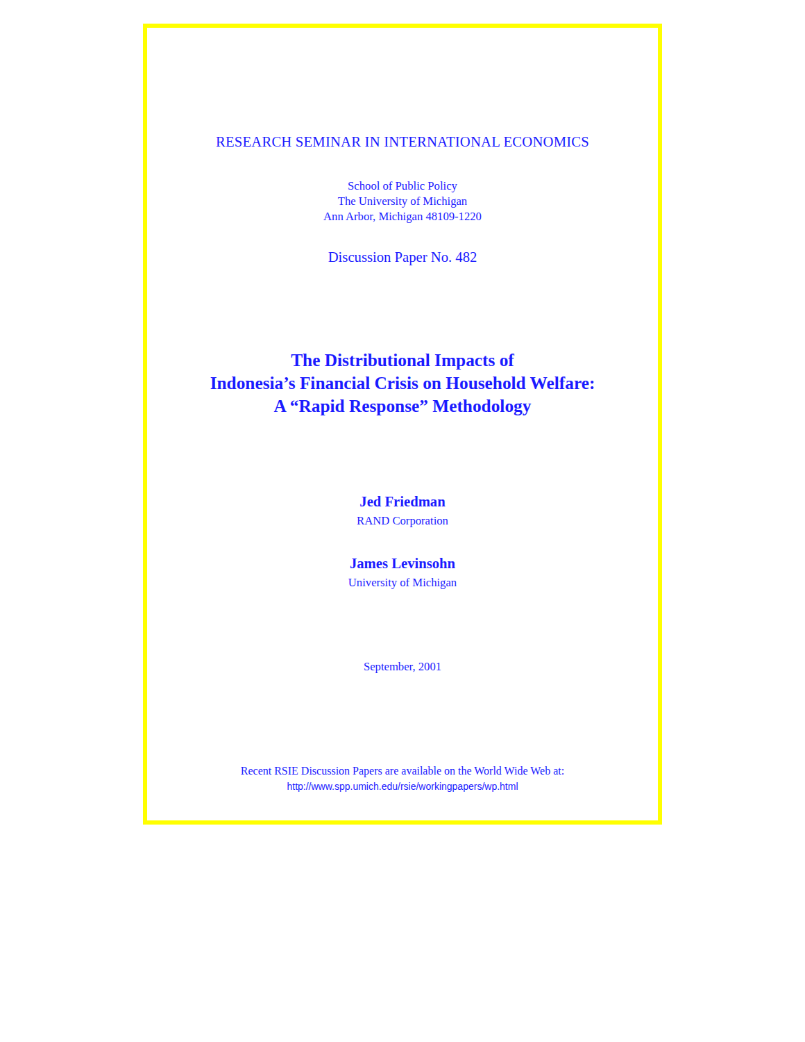RESEARCH SEMINAR IN INTERNATIONAL ECONOMICS
School of Public Policy
The University of Michigan
Ann Arbor, Michigan 48109-1220
Discussion Paper No. 482
The Distributional Impacts of
Indonesia’s Financial Crisis on Household Welfare:
A “Rapid Response” Methodology
Jed Friedman
RAND Corporation
James Levinsohn
University of Michigan
September, 2001
Recent RSIE Discussion Papers are available on the World Wide Web at:
http://www.spp.umich.edu/rsie/workingpapers/wp.html